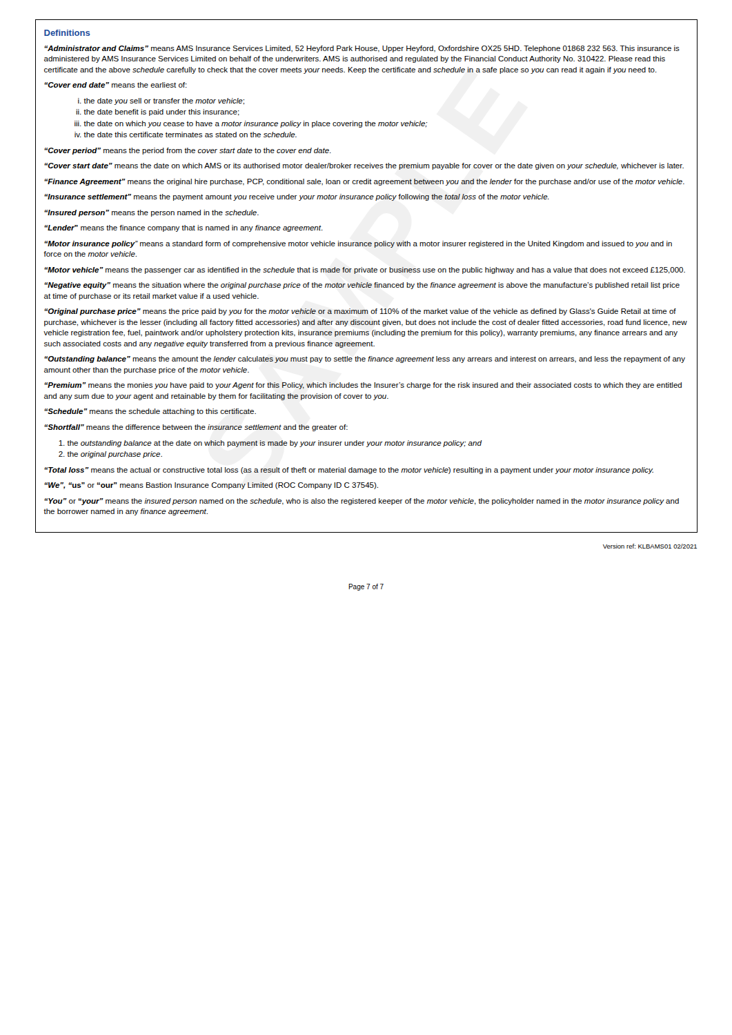SAMPLE
Definitions
“Administrator and Claims” means AMS Insurance Services Limited, 52 Heyford Park House, Upper Heyford, Oxfordshire OX25 5HD. Telephone 01868 232 563. This insurance is administered by AMS Insurance Services Limited on behalf of the underwriters. AMS is authorised and regulated by the Financial Conduct Authority No. 310422. Please read this certificate and the above schedule carefully to check that the cover meets your needs. Keep the certificate and schedule in a safe place so you can read it again if you need to.
“Cover end date” means the earliest of:
the date you sell or transfer the motor vehicle;
the date benefit is paid under this insurance;
the date on which you cease to have a motor insurance policy in place covering the motor vehicle;
the date this certificate terminates as stated on the schedule.
“Cover period” means the period from the cover start date to the cover end date.
“Cover start date” means the date on which AMS or its authorised motor dealer/broker receives the premium payable for cover or the date given on your schedule, whichever is later.
“Finance Agreement” means the original hire purchase, PCP, conditional sale, loan or credit agreement between you and the lender for the purchase and/or use of the motor vehicle.
“Insurance settlement” means the payment amount you receive under your motor insurance policy following the total loss of the motor vehicle.
“Insured person” means the person named in the schedule.
“Lender” means the finance company that is named in any finance agreement.
“Motor insurance policy” means a standard form of comprehensive motor vehicle insurance policy with a motor insurer registered in the United Kingdom and issued to you and in force on the motor vehicle.
“Motor vehicle” means the passenger car as identified in the schedule that is made for private or business use on the public highway and has a value that does not exceed £125,000.
“Negative equity” means the situation where the original purchase price of the motor vehicle financed by the finance agreement is above the manufacture’s published retail list price at time of purchase or its retail market value if a used vehicle.
“Original purchase price” means the price paid by you for the motor vehicle or a maximum of 110% of the market value of the vehicle as defined by Glass's Guide Retail at time of purchase, whichever is the lesser (including all factory fitted accessories) and after any discount given, but does not include the cost of dealer fitted accessories, road fund licence, new vehicle registration fee, fuel, paintwork and/or upholstery protection kits, insurance premiums (including the premium for this policy), warranty premiums, any finance arrears and any such associated costs and any negative equity transferred from a previous finance agreement.
“Outstanding balance” means the amount the lender calculates you must pay to settle the finance agreement less any arrears and interest on arrears, and less the repayment of any amount other than the purchase price of the motor vehicle.
“Premium” means the monies you have paid to your Agent for this Policy, which includes the Insurer’s charge for the risk insured and their associated costs to which they are entitled and any sum due to your agent and retainable by them for facilitating the provision of cover to you.
“Schedule” means the schedule attaching to this certificate.
“Shortfall” means the difference between the insurance settlement and the greater of:
the outstanding balance at the date on which payment is made by your insurer under your motor insurance policy; and
the original purchase price.
“Total loss” means the actual or constructive total loss (as a result of theft or material damage to the motor vehicle) resulting in a payment under your motor insurance policy.
“We”, “us” or “our” means Bastion Insurance Company Limited (ROC Company ID C 37545).
“You” or “your” means the insured person named on the schedule, who is also the registered keeper of the motor vehicle, the policyholder named in the motor insurance policy and the borrower named in any finance agreement.
Version ref: KLBAMS01 02/2021
Page 7 of 7